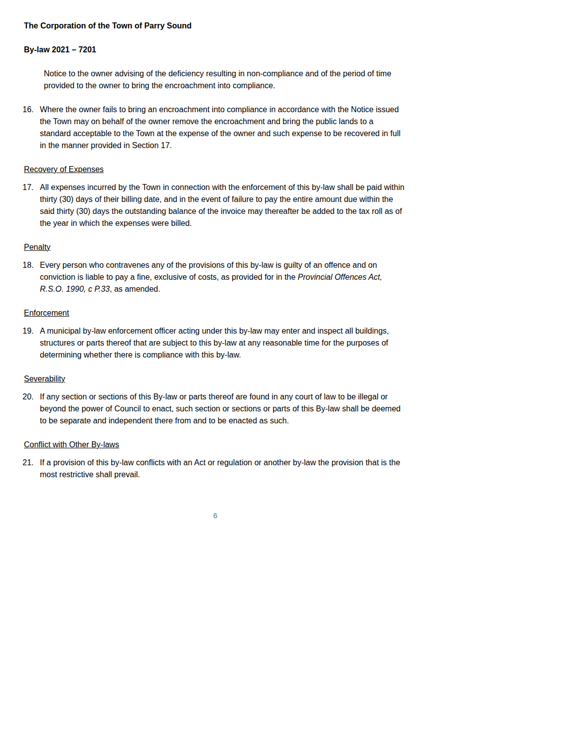The Corporation of the Town of Parry Sound
By-law 2021 – 7201
Notice to the owner advising of the deficiency resulting in non-compliance and of the period of time provided to the owner to bring the encroachment into compliance.
Where the owner fails to bring an encroachment into compliance in accordance with the Notice issued the Town may on behalf of the owner remove the encroachment and bring the public lands to a standard acceptable to the Town at the expense of the owner and such expense to be recovered in full in the manner provided in Section 17.
Recovery of Expenses
All expenses incurred by the Town in connection with the enforcement of this by-law shall be paid within thirty (30) days of their billing date, and in the event of failure to pay the entire amount due within the said thirty (30) days the outstanding balance of the invoice may thereafter be added to the tax roll as of the year in which the expenses were billed.
Penalty
Every person who contravenes any of the provisions of this by-law is guilty of an offence and on conviction is liable to pay a fine, exclusive of costs, as provided for in the Provincial Offences Act, R.S.O. 1990, c P.33, as amended.
Enforcement
A municipal by-law enforcement officer acting under this by-law may enter and inspect all buildings, structures or parts thereof that are subject to this by-law at any reasonable time for the purposes of determining whether there is compliance with this by-law.
Severability
If any section or sections of this By-law or parts thereof are found in any court of law to be illegal or beyond the power of Council to enact, such section or sections or parts of this By-law shall be deemed to be separate and independent there from and to be enacted as such.
Conflict with Other By-laws
If a provision of this by-law conflicts with an Act or regulation or another by-law the provision that is the most restrictive shall prevail.
6